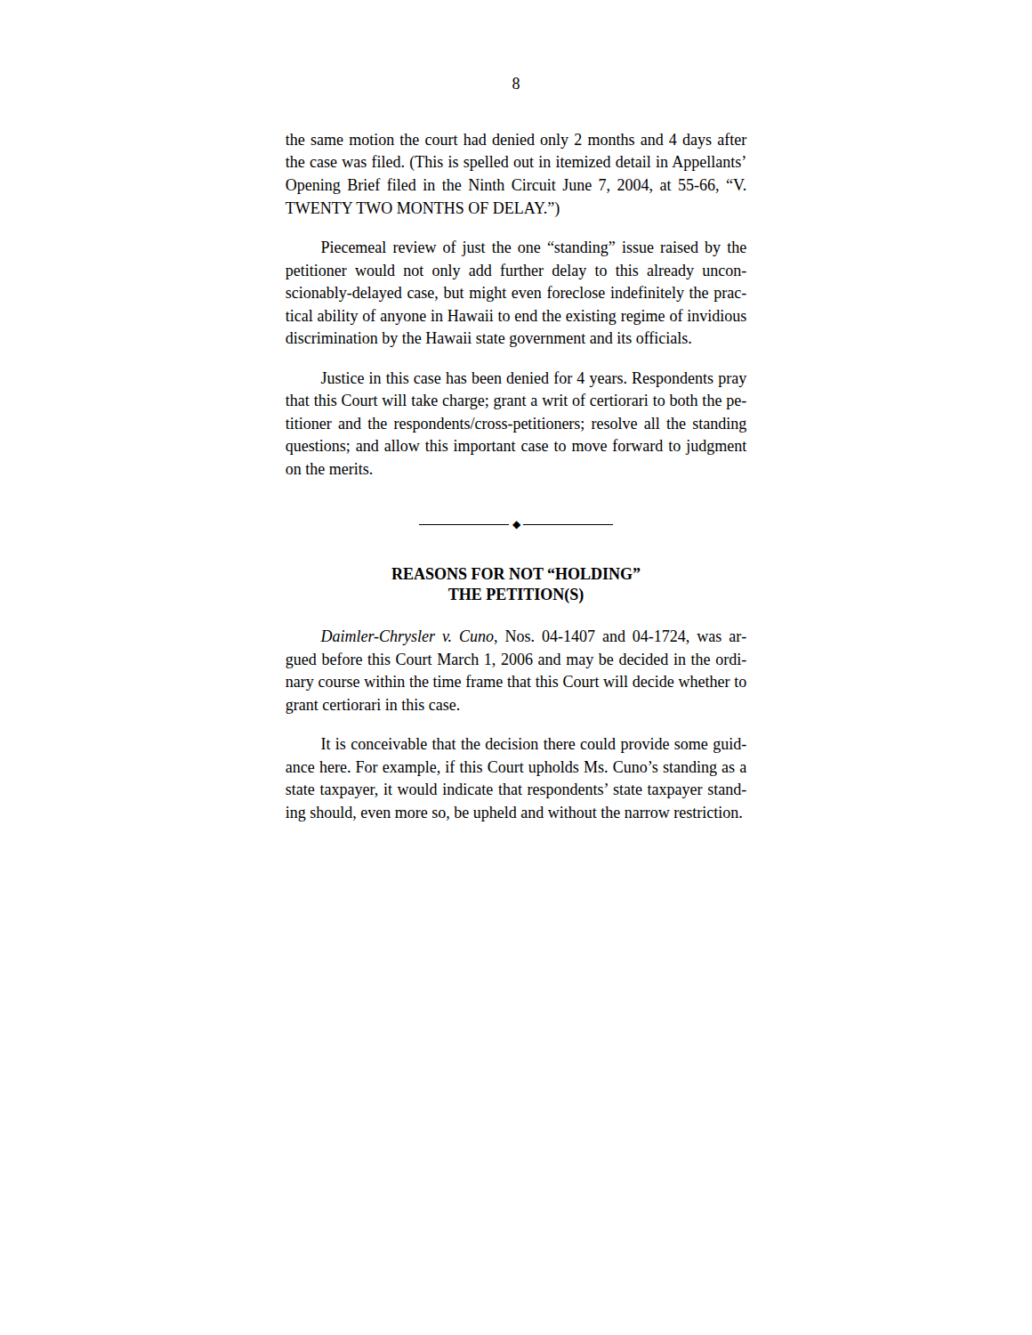8
the same motion the court had denied only 2 months and 4 days after the case was filed. (This is spelled out in itemized detail in Appellants’ Opening Brief filed in the Ninth Circuit June 7, 2004, at 55-66, “V. TWENTY TWO MONTHS OF DELAY.”)
Piecemeal review of just the one “standing” issue raised by the petitioner would not only add further delay to this already unconscionably-delayed case, but might even foreclose indefinitely the practical ability of anyone in Hawaii to end the existing regime of invidious discrimination by the Hawaii state government and its officials.
Justice in this case has been denied for 4 years. Respondents pray that this Court will take charge; grant a writ of certiorari to both the petitioner and the respondents/cross-petitioners; resolve all the standing questions; and allow this important case to move forward to judgment on the merits.
◆
REASONS FOR NOT “HOLDING”
THE PETITION(S)
Daimler-Chrysler v. Cuno, Nos. 04-1407 and 04-1724, was argued before this Court March 1, 2006 and may be decided in the ordinary course within the time frame that this Court will decide whether to grant certiorari in this case.
It is conceivable that the decision there could provide some guidance here. For example, if this Court upholds Ms. Cuno’s standing as a state taxpayer, it would indicate that respondents’ state taxpayer standing should, even more so, be upheld and without the narrow restriction.